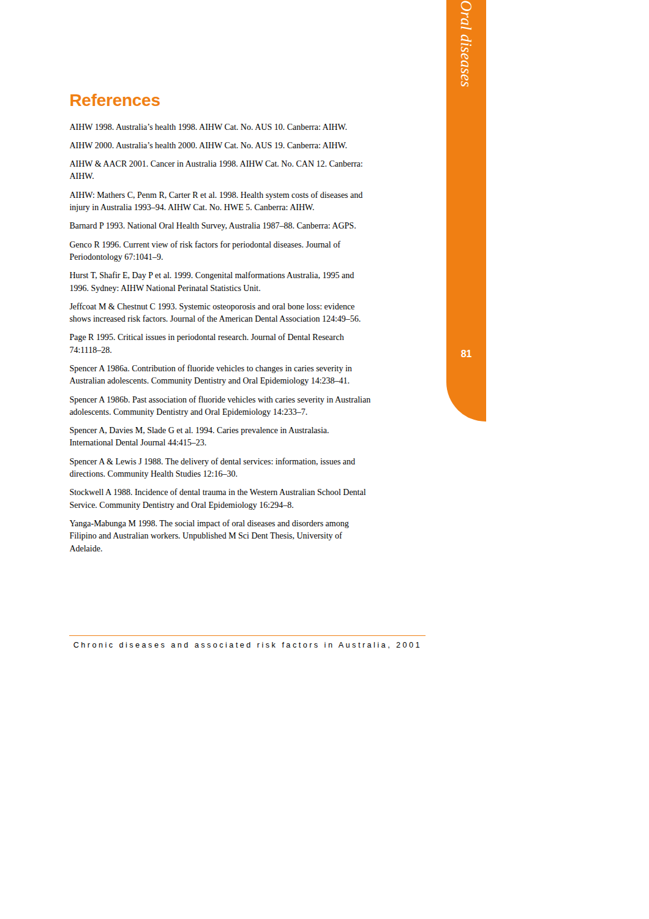Oral diseases
81
References
AIHW 1998. Australia’s health 1998. AIHW Cat. No. AUS 10. Canberra: AIHW.
AIHW 2000. Australia’s health 2000. AIHW Cat. No. AUS 19. Canberra: AIHW.
AIHW & AACR 2001. Cancer in Australia 1998. AIHW Cat. No. CAN 12. Canberra: AIHW.
AIHW: Mathers C, Penm R, Carter R et al. 1998. Health system costs of diseases and injury in Australia 1993–94. AIHW Cat. No. HWE 5. Canberra: AIHW.
Barnard P 1993. National Oral Health Survey, Australia 1987–88. Canberra: AGPS.
Genco R 1996. Current view of risk factors for periodontal diseases. Journal of Periodontology 67:1041–9.
Hurst T, Shafir E, Day P et al. 1999. Congenital malformations Australia, 1995 and 1996. Sydney: AIHW National Perinatal Statistics Unit.
Jeffcoat M & Chestnut C 1993. Systemic osteoporosis and oral bone loss: evidence shows increased risk factors. Journal of the American Dental Association 124:49–56.
Page R 1995. Critical issues in periodontal research. Journal of Dental Research 74:1118–28.
Spencer A 1986a. Contribution of fluoride vehicles to changes in caries severity in Australian adolescents. Community Dentistry and Oral Epidemiology 14:238–41.
Spencer A 1986b. Past association of fluoride vehicles with caries severity in Australian adolescents. Community Dentistry and Oral Epidemiology 14:233–7.
Spencer A, Davies M, Slade G et al. 1994. Caries prevalence in Australasia. International Dental Journal 44:415–23.
Spencer A & Lewis J 1988. The delivery of dental services: information, issues and directions. Community Health Studies 12:16–30.
Stockwell A 1988. Incidence of dental trauma in the Western Australian School Dental Service. Community Dentistry and Oral Epidemiology 16:294–8.
Yanga-Mabunga M 1998. The social impact of oral diseases and disorders among Filipino and Australian workers. Unpublished M Sci Dent Thesis, University of Adelaide.
Chronic diseases and associated risk factors in Australia, 2001